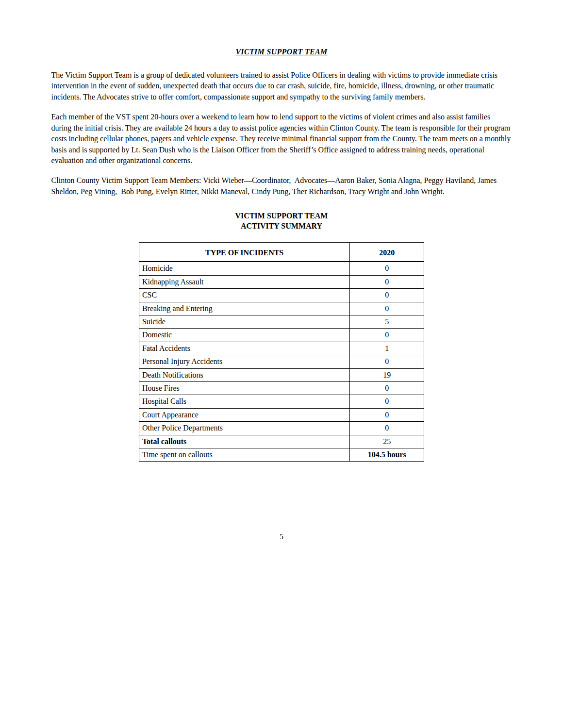VICTIM SUPPORT TEAM
The Victim Support Team is a group of dedicated volunteers trained to assist Police Officers in dealing with victims to provide immediate crisis intervention in the event of sudden, unexpected death that occurs due to car crash, suicide, fire, homicide, illness, drowning, or other traumatic incidents. The Advocates strive to offer comfort, compassionate support and sympathy to the surviving family members.
Each member of the VST spent 20-hours over a weekend to learn how to lend support to the victims of violent crimes and also assist families during the initial crisis. They are available 24 hours a day to assist police agencies within Clinton County. The team is responsible for their program costs including cellular phones, pagers and vehicle expense. They receive minimal financial support from the County. The team meets on a monthly basis and is supported by Lt. Sean Dush who is the Liaison Officer from the Sheriff’s Office assigned to address training needs, operational evaluation and other organizational concerns.
Clinton County Victim Support Team Members: Vicki Wieber—Coordinator, Advocates—Aaron Baker, Sonia Alagna, Peggy Haviland, James Sheldon, Peg Vining, Bob Pung, Evelyn Ritter, Nikki Maneval, Cindy Pung, Ther Richardson, Tracy Wright and John Wright.
VICTIM SUPPORT TEAMACTIVITY SUMMARY
| Type of Incidents | 2020 |
| --- | --- |
| Homicide | 0 |
| Kidnapping Assault | 0 |
| CSC | 0 |
| Breaking and Entering | 0 |
| Suicide | 5 |
| Domestic | 0 |
| Fatal Accidents | 1 |
| Personal Injury Accidents | 0 |
| Death Notifications | 19 |
| House Fires | 0 |
| Hospital Calls | 0 |
| Court Appearance | 0 |
| Other Police Departments | 0 |
| Total callouts | 25 |
| Time spent on callouts | 104.5 hours |
5